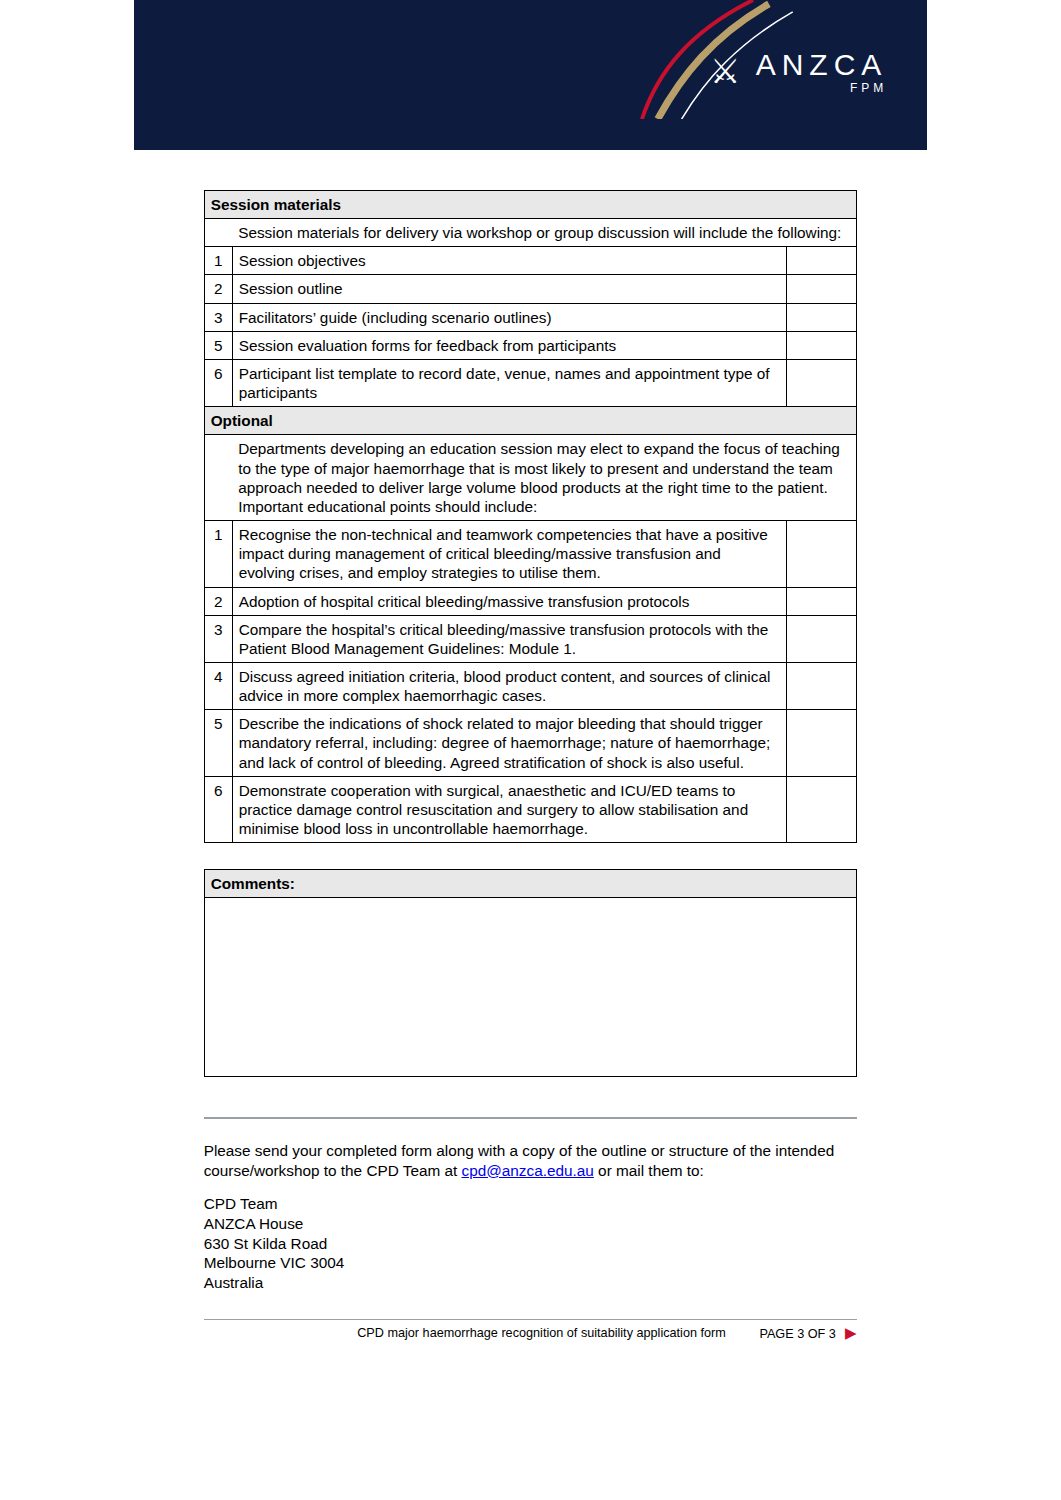⚔
ANZCA
FPM
| Session materials | |
| | Session materials for delivery via workshop or group discussion will include the following: |
| 1 | Session objectives | |
| 2 | Session outline | |
| 3 | Facilitators’ guide (including scenario outlines) | |
| 5 | Session evaluation forms for feedback from participants | |
| 6 | Participant list template to record date, venue, names and appointment type of participants | |
| Optional | |
| | Departments developing an education session may elect to expand the focus of teaching to the type of major haemorrhage that is most likely to present and understand the team approach needed to deliver large volume blood products at the right time to the patient. Important educational points should include: |
| 1 | Recognise the non-technical and teamwork competencies that have a positive impact during management of critical bleeding/massive transfusion and evolving crises, and employ strategies to utilise them. | |
| 2 | Adoption of hospital critical bleeding/massive transfusion protocols | |
| 3 | Compare the hospital’s critical bleeding/massive transfusion protocols with the Patient Blood Management Guidelines: Module 1. | |
| 4 | Discuss agreed initiation criteria, blood product content, and sources of clinical advice in more complex haemorrhagic cases. | |
| 5 | Describe the indications of shock related to major bleeding that should trigger mandatory referral, including: degree of haemorrhage; nature of haemorrhage; and lack of control of bleeding. Agreed stratification of shock is also useful. | |
| 6 | Demonstrate cooperation with surgical, anaesthetic and ICU/ED teams to practice damage control resuscitation and surgery to allow stabilisation and minimise blood loss in uncontrollable haemorrhage. | |
| Comments: |
Please send your completed form along with a copy of the outline or structure of the intended course/workshop to the CPD Team at cpd@anzca.edu.au or mail them to:
CPD Team
ANZCA House
630 St Kilda Road
Melbourne VIC 3004
Australia
CPD major haemorrhage recognition of suitability application form
PAGE 3 OF 3 ▶